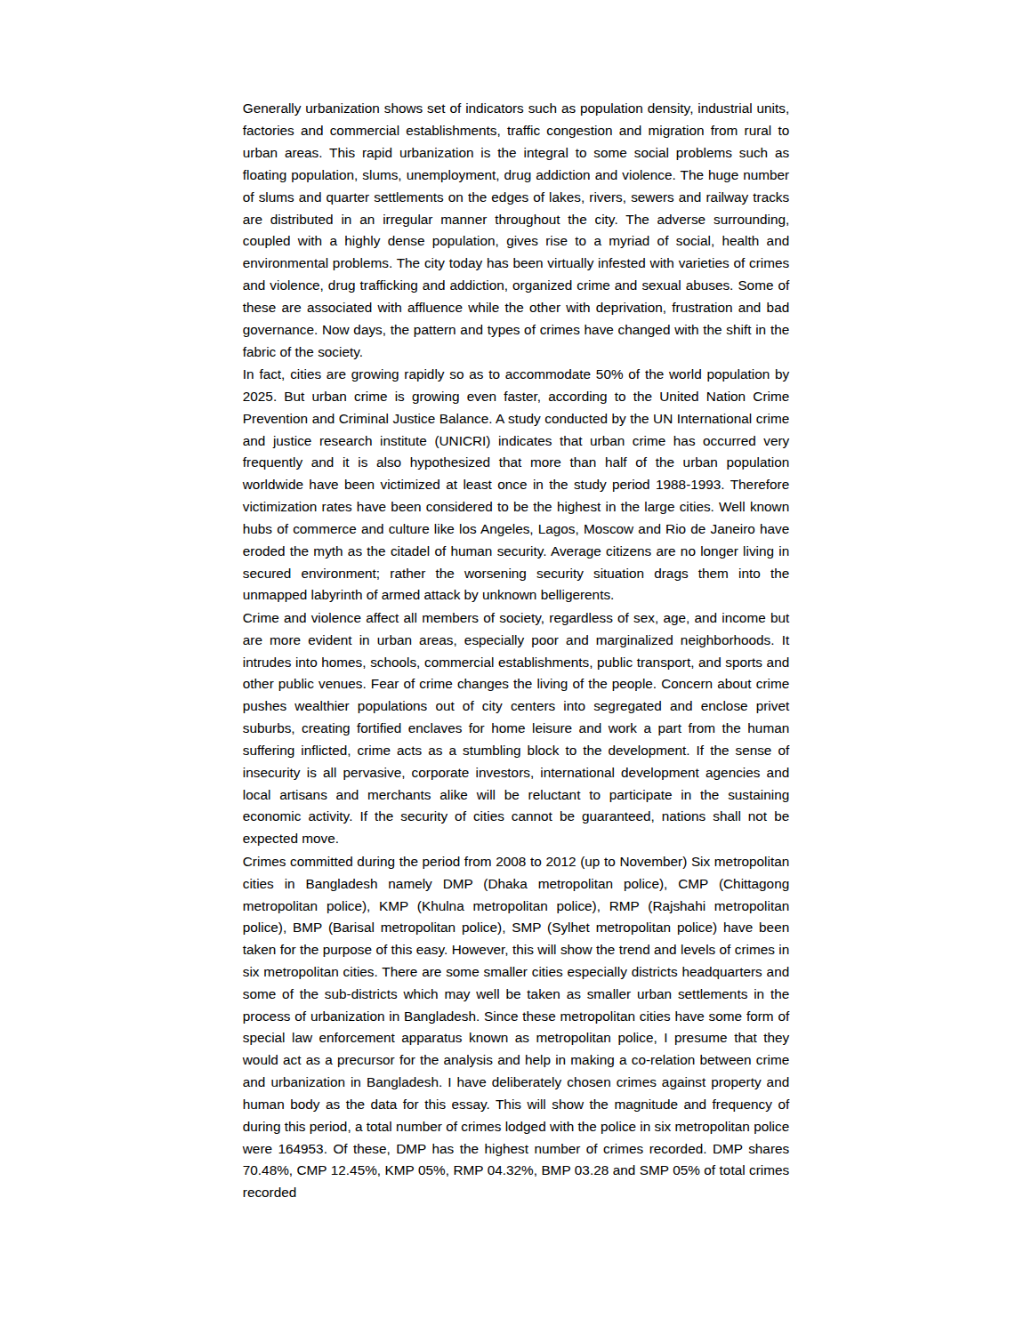Generally urbanization shows set of indicators such as population density, industrial units, factories and commercial establishments, traffic congestion and migration from rural to urban areas. This rapid urbanization is the integral to some social problems such as floating population, slums, unemployment, drug addiction and violence. The huge number of slums and quarter settlements on the edges of lakes, rivers, sewers and railway tracks are distributed in an irregular manner throughout the city. The adverse surrounding, coupled with a highly dense population, gives rise to a myriad of social, health and environmental problems. The city today has been virtually infested with varieties of crimes and violence, drug trafficking and addiction, organized crime and sexual abuses. Some of these are associated with affluence while the other with deprivation, frustration and bad governance. Now days, the pattern and types of crimes have changed with the shift in the fabric of the society.
In fact, cities are growing rapidly so as to accommodate 50% of the world population by 2025. But urban crime is growing even faster, according to the United Nation Crime Prevention and Criminal Justice Balance. A study conducted by the UN International crime and justice research institute (UNICRI) indicates that urban crime has occurred very frequently and it is also hypothesized that more than half of the urban population worldwide have been victimized at least once in the study period 1988-1993. Therefore victimization rates have been considered to be the highest in the large cities. Well known hubs of commerce and culture like los Angeles, Lagos, Moscow and Rio de Janeiro have eroded the myth as the citadel of human security. Average citizens are no longer living in secured environment; rather the worsening security situation drags them into the unmapped labyrinth of armed attack by unknown belligerents.
Crime and violence affect all members of society, regardless of sex, age, and income but are more evident in urban areas, especially poor and marginalized neighborhoods. It intrudes into homes, schools, commercial establishments, public transport, and sports and other public venues. Fear of crime changes the living of the people. Concern about crime pushes wealthier populations out of city centers into segregated and enclose privet suburbs, creating fortified enclaves for home leisure and work a part from the human suffering inflicted, crime acts as a stumbling block to the development. If the sense of insecurity is all pervasive, corporate investors, international development agencies and local artisans and merchants alike will be reluctant to participate in the sustaining economic activity. If the security of cities cannot be guaranteed, nations shall not be expected move.
Crimes committed during the period from 2008 to 2012 (up to November) Six metropolitan cities in Bangladesh namely DMP (Dhaka metropolitan police), CMP (Chittagong metropolitan police), KMP (Khulna metropolitan police), RMP (Rajshahi metropolitan police), BMP (Barisal metropolitan police), SMP (Sylhet metropolitan police) have been taken for the purpose of this easy. However, this will show the trend and levels of crimes in six metropolitan cities. There are some smaller cities especially districts headquarters and some of the sub-districts which may well be taken as smaller urban settlements in the process of urbanization in Bangladesh. Since these metropolitan cities have some form of special law enforcement apparatus known as metropolitan police, I presume that they would act as a precursor for the analysis and help in making a co-relation between crime and urbanization in Bangladesh. I have deliberately chosen crimes against property and human body as the data for this essay. This will show the magnitude and frequency of during this period, a total number of crimes lodged with the police in six metropolitan police were 164953. Of these, DMP has the highest number of crimes recorded. DMP shares 70.48%, CMP 12.45%, KMP 05%, RMP 04.32%, BMP 03.28 and SMP 05% of total crimes recorded